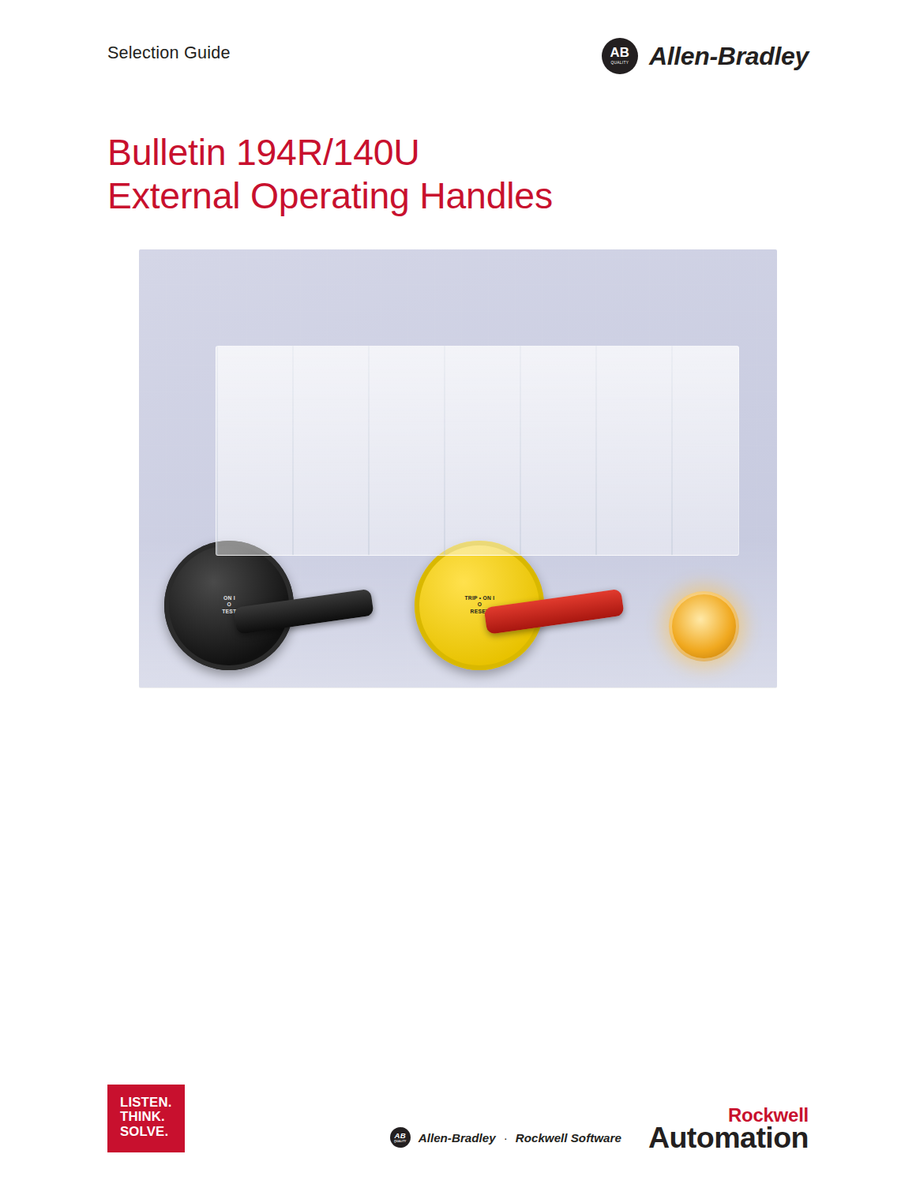Selection Guide
AB Quality
Allen-Bradley
Bulletin 194R/140U External Operating Handles
On I
O
Test
Trip • On I
O
Reset
Listen. Think. Solve.
AB Quality
Allen-Bradley · Rockwell Software
Rockwell
Automation